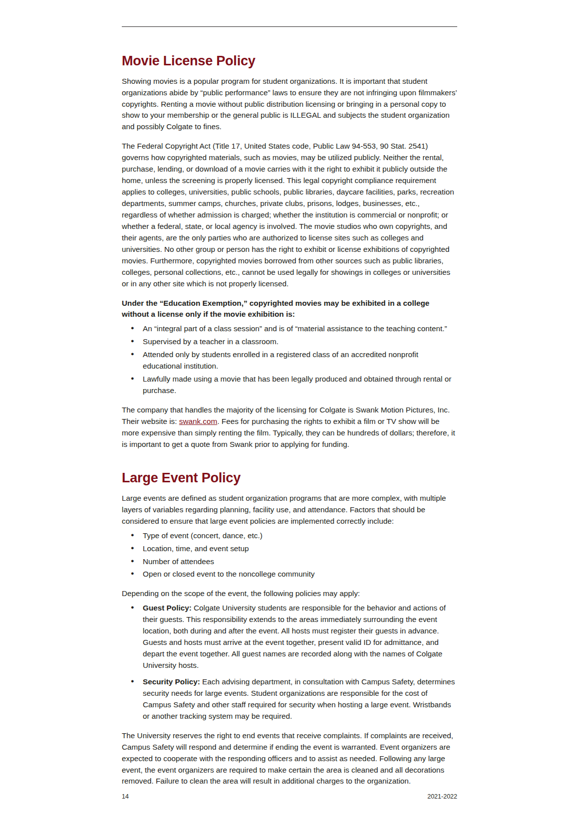Movie License Policy
Showing movies is a popular program for student organizations. It is important that student organizations abide by “public performance” laws to ensure they are not infringing upon filmmakers’ copyrights. Renting a movie without public distribution licensing or bringing in a personal copy to show to your membership or the general public is ILLEGAL and subjects the student organization and possibly Colgate to fines.
The Federal Copyright Act (Title 17, United States code, Public Law 94-553, 90 Stat. 2541) governs how copyrighted materials, such as movies, may be utilized publicly. Neither the rental, purchase, lending, or download of a movie carries with it the right to exhibit it publicly outside the home, unless the screening is properly licensed. This legal copyright compliance requirement applies to colleges, universities, public schools, public libraries, daycare facilities, parks, recreation departments, summer camps, churches, private clubs, prisons, lodges, businesses, etc., regardless of whether admission is charged; whether the institution is commercial or nonprofit; or whether a federal, state, or local agency is involved. The movie studios who own copyrights, and their agents, are the only parties who are authorized to license sites such as colleges and universities. No other group or person has the right to exhibit or license exhibitions of copyrighted movies. Furthermore, copyrighted movies borrowed from other sources such as public libraries, colleges, personal collections, etc., cannot be used legally for showings in colleges or universities or in any other site which is not properly licensed.
Under the “Education Exemption,” copyrighted movies may be exhibited in a college without a license only if the movie exhibition is:
An “integral part of a class session” and is of “material assistance to the teaching content.”
Supervised by a teacher in a classroom.
Attended only by students enrolled in a registered class of an accredited nonprofit educational institution.
Lawfully made using a movie that has been legally produced and obtained through rental or purchase.
The company that handles the majority of the licensing for Colgate is Swank Motion Pictures, Inc. Their website is: swank.com. Fees for purchasing the rights to exhibit a film or TV show will be more expensive than simply renting the film. Typically, they can be hundreds of dollars; therefore, it is important to get a quote from Swank prior to applying for funding.
Large Event Policy
Large events are defined as student organization programs that are more complex, with multiple layers of variables regarding planning, facility use, and attendance. Factors that should be considered to ensure that large event policies are implemented correctly include:
Type of event (concert, dance, etc.)
Location, time, and event setup
Number of attendees
Open or closed event to the noncollege community
Depending on the scope of the event, the following policies may apply:
Guest Policy: Colgate University students are responsible for the behavior and actions of their guests. This responsibility extends to the areas immediately surrounding the event location, both during and after the event. All hosts must register their guests in advance. Guests and hosts must arrive at the event together, present valid ID for admittance, and depart the event together. All guest names are recorded along with the names of Colgate University hosts.
Security Policy: Each advising department, in consultation with Campus Safety, determines security needs for large events. Student organizations are responsible for the cost of Campus Safety and other staff required for security when hosting a large event. Wristbands or another tracking system may be required.
The University reserves the right to end events that receive complaints. If complaints are received, Campus Safety will respond and determine if ending the event is warranted. Event organizers are expected to cooperate with the responding officers and to assist as needed. Following any large event, the event organizers are required to make certain the area is cleaned and all decorations removed. Failure to clean the area will result in additional charges to the organization.
14 2021-2022